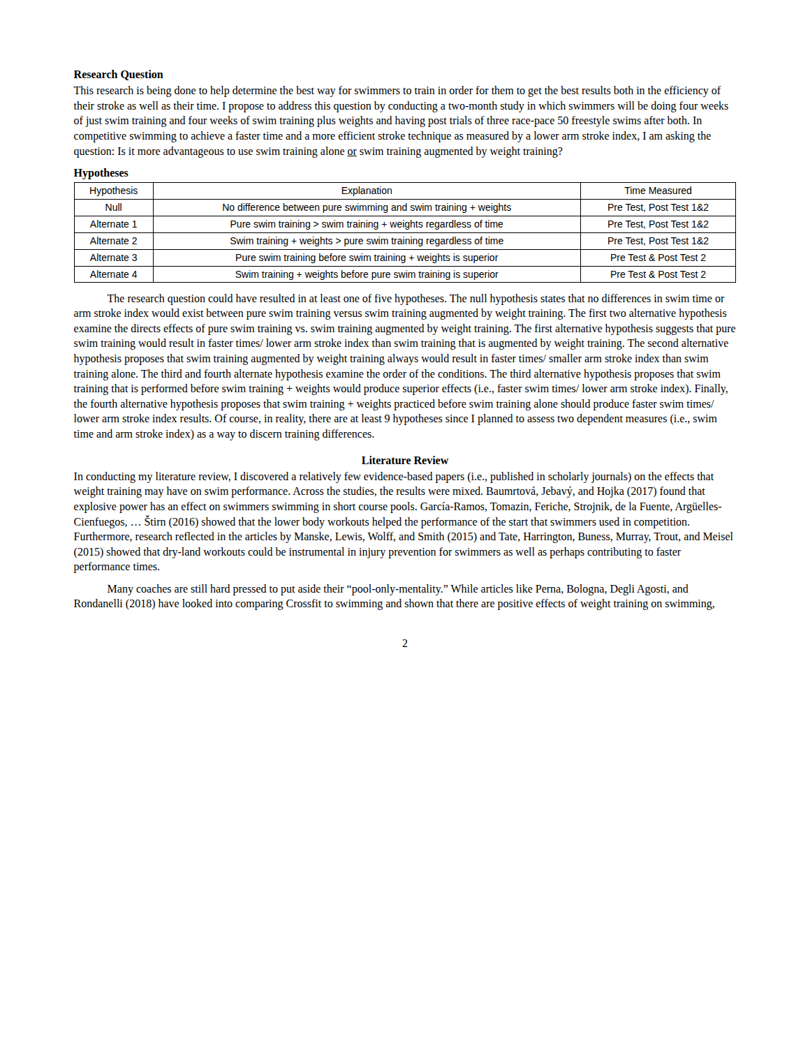Research Question
This research is being done to help determine the best way for swimmers to train in order for them to get the best results both in the efficiency of their stroke as well as their time. I propose to address this question by conducting a two-month study in which swimmers will be doing four weeks of just swim training and four weeks of swim training plus weights and having post trials of three race-pace 50 freestyle swims after both. In competitive swimming to achieve a faster time and a more efficient stroke technique as measured by a lower arm stroke index, I am asking the question: Is it more advantageous to use swim training alone or swim training augmented by weight training?
Hypotheses
| Hypothesis | Explanation | Time Measured |
| --- | --- | --- |
| Null | No difference between pure swimming and swim training + weights | Pre Test, Post Test 1&2 |
| Alternate 1 | Pure swim training > swim training + weights regardless of time | Pre Test, Post Test 1&2 |
| Alternate 2 | Swim training + weights > pure swim training regardless of time | Pre Test, Post Test 1&2 |
| Alternate 3 | Pure swim training before swim training + weights is superior | Pre Test & Post Test 2 |
| Alternate 4 | Swim training + weights before pure swim training is superior | Pre Test & Post Test 2 |
The research question could have resulted in at least one of five hypotheses. The null hypothesis states that no differences in swim time or arm stroke index would exist between pure swim training versus swim training augmented by weight training. The first two alternative hypothesis examine the directs effects of pure swim training vs. swim training augmented by weight training. The first alternative hypothesis suggests that pure swim training would result in faster times/ lower arm stroke index than swim training that is augmented by weight training. The second alternative hypothesis proposes that swim training augmented by weight training always would result in faster times/ smaller arm stroke index than swim training alone. The third and fourth alternate hypothesis examine the order of the conditions. The third alternative hypothesis proposes that swim training that is performed before swim training + weights would produce superior effects (i.e., faster swim times/ lower arm stroke index). Finally, the fourth alternative hypothesis proposes that swim training + weights practiced before swim training alone should produce faster swim times/ lower arm stroke index results. Of course, in reality, there are at least 9 hypotheses since I planned to assess two dependent measures (i.e., swim time and arm stroke index) as a way to discern training differences.
Literature Review
In conducting my literature review, I discovered a relatively few evidence-based papers (i.e., published in scholarly journals) on the effects that weight training may have on swim performance. Across the studies, the results were mixed. Baumrtová, Jebavý, and Hojka (2017) found that explosive power has an effect on swimmers swimming in short course pools. García-Ramos, Tomazin, Feriche, Strojnik, de la Fuente, Argüelles-Cienfuegos, … Štirn (2016) showed that the lower body workouts helped the performance of the start that swimmers used in competition. Furthermore, research reflected in the articles by Manske, Lewis, Wolff, and Smith (2015) and Tate, Harrington, Buness, Murray, Trout, and Meisel (2015) showed that dry-land workouts could be instrumental in injury prevention for swimmers as well as perhaps contributing to faster performance times.
Many coaches are still hard pressed to put aside their “pool-only-mentality.” While articles like Perna, Bologna, Degli Agosti, and Rondanelli (2018) have looked into comparing Crossfit to swimming and shown that there are positive effects of weight training on swimming,
2